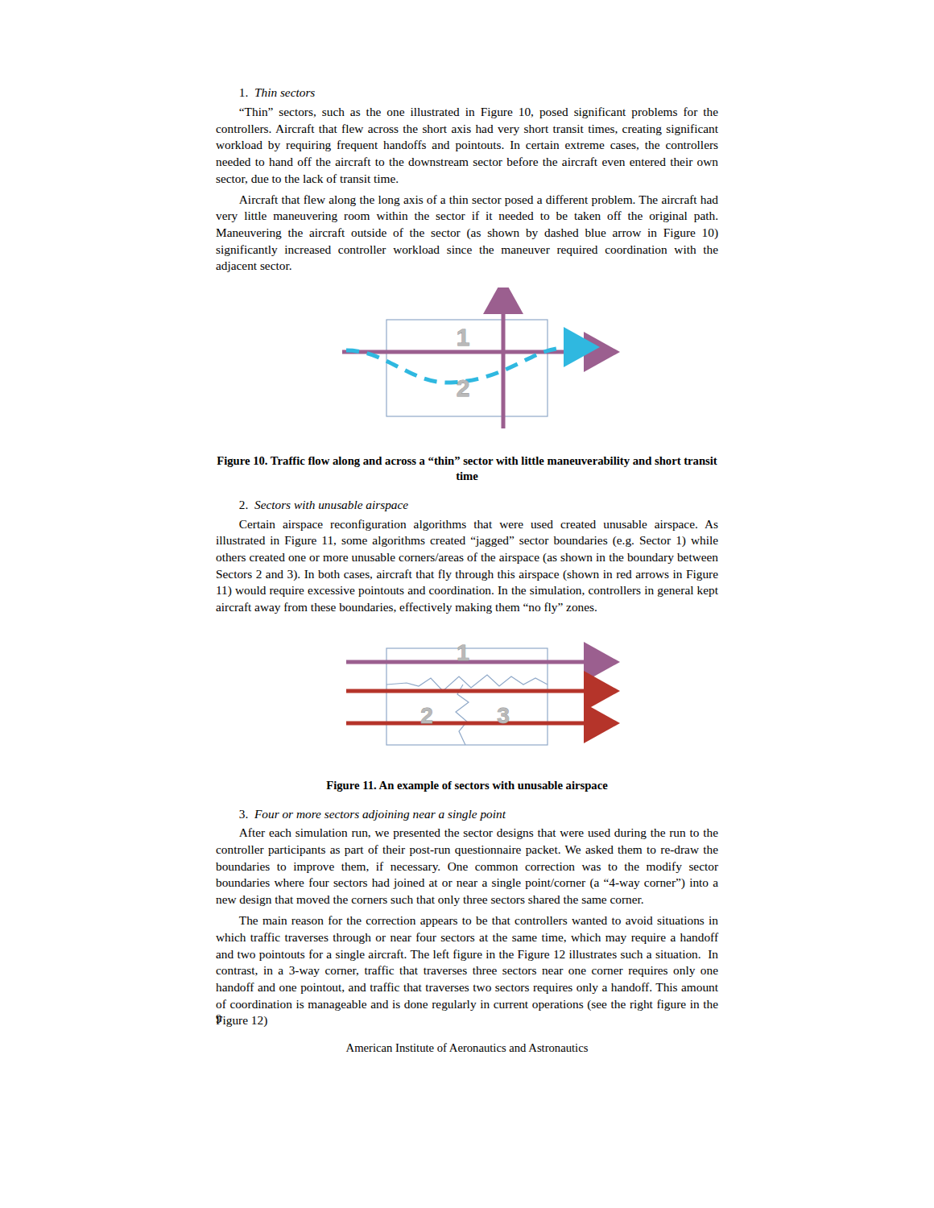1. Thin sectors
“Thin” sectors, such as the one illustrated in Figure 10, posed significant problems for the controllers. Aircraft that flew across the short axis had very short transit times, creating significant workload by requiring frequent handoffs and pointouts. In certain extreme cases, the controllers needed to hand off the aircraft to the downstream sector before the aircraft even entered their own sector, due to the lack of transit time.
Aircraft that flew along the long axis of a thin sector posed a different problem. The aircraft had very little maneuvering room within the sector if it needed to be taken off the original path. Maneuvering the aircraft outside of the sector (as shown by dashed blue arrow in Figure 10) significantly increased controller workload since the maneuver required coordination with the adjacent sector.
1 2
Figure 10. Traffic flow along and across a “thin” sector with little maneuverability and short transit time
2. Sectors with unusable airspace
Certain airspace reconfiguration algorithms that were used created unusable airspace. As illustrated in Figure 11, some algorithms created “jagged” sector boundaries (e.g. Sector 1) while others created one or more unusable corners/areas of the airspace (as shown in the boundary between Sectors 2 and 3). In both cases, aircraft that fly through this airspace (shown in red arrows in Figure 11) would require excessive pointouts and coordination. In the simulation, controllers in general kept aircraft away from these boundaries, effectively making them “no fly” zones.
1 2 3
Figure 11. An example of sectors with unusable airspace
3. Four or more sectors adjoining near a single point
After each simulation run, we presented the sector designs that were used during the run to the controller participants as part of their post-run questionnaire packet. We asked them to re-draw the boundaries to improve them, if necessary. One common correction was to the modify sector boundaries where four sectors had joined at or near a single point/corner (a “4-way corner”) into a new design that moved the corners such that only three sectors shared the same corner.
The main reason for the correction appears to be that controllers wanted to avoid situations in which traffic traverses through or near four sectors at the same time, which may require a handoff and two pointouts for a single aircraft. The left figure in the Figure 12 illustrates such a situation. In contrast, in a 3-way corner, traffic that traverses three sectors near one corner requires only one handoff and one pointout, and traffic that traverses two sectors requires only a handoff. This amount of coordination is manageable and is done regularly in current operations (see the right figure in the Figure 12)
9
American Institute of Aeronautics and Astronautics